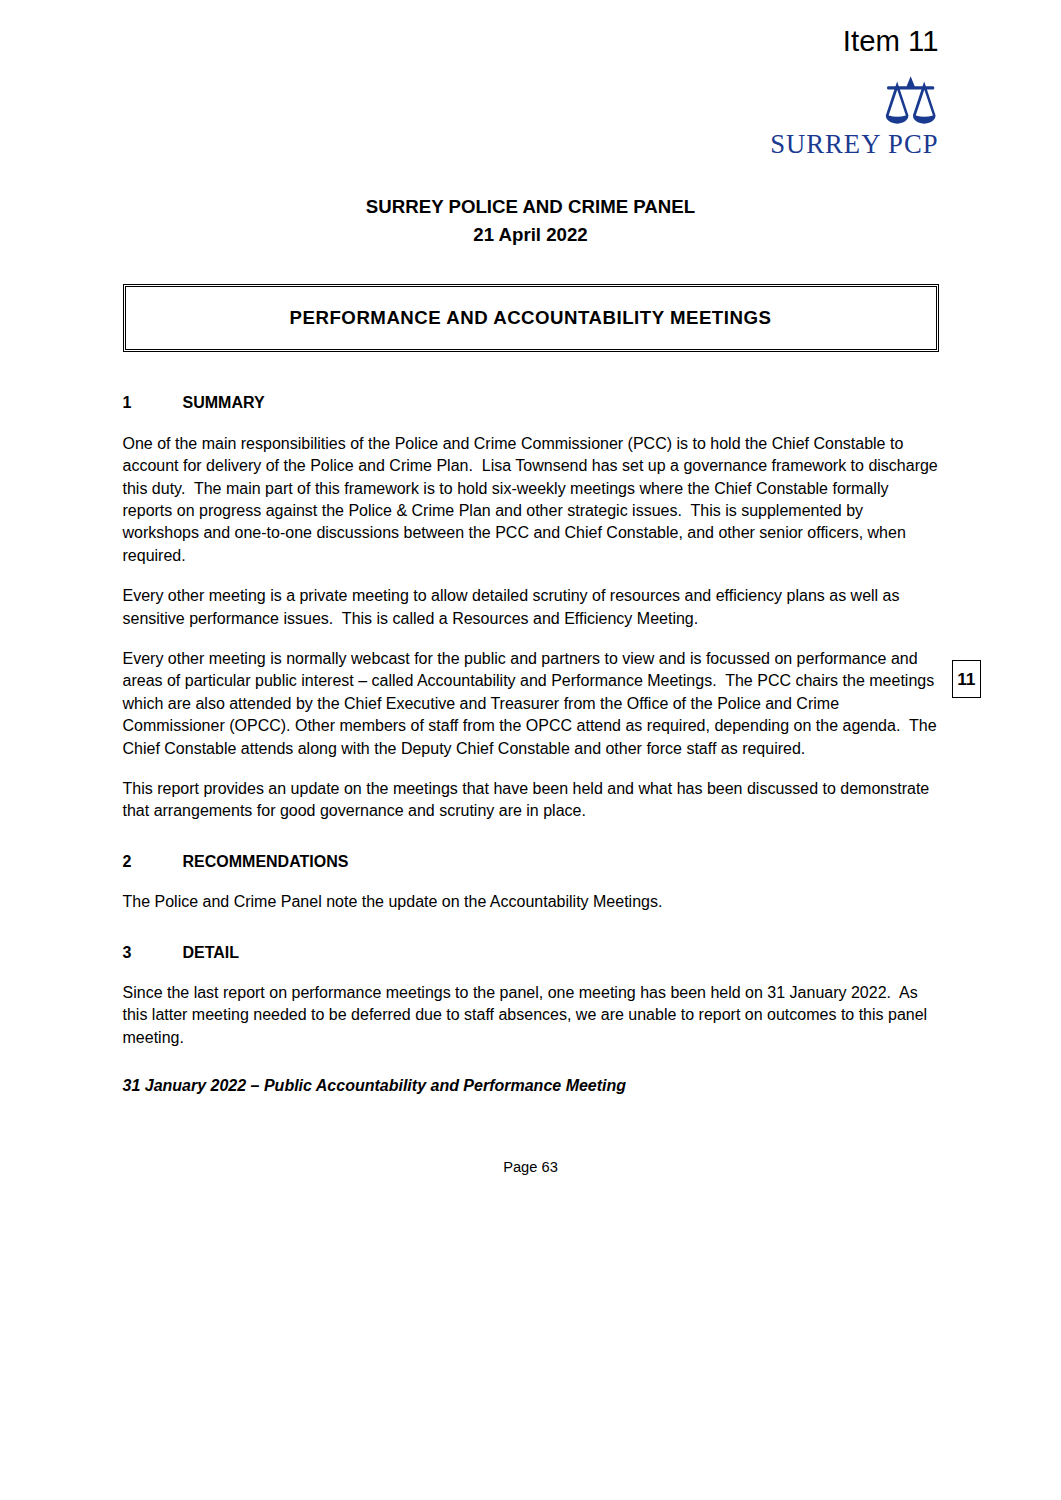Item 11
⚖
SURREY PCP
SURREY POLICE AND CRIME PANEL
21 April 2022
PERFORMANCE AND ACCOUNTABILITY MEETINGS
1 SUMMARY
One of the main responsibilities of the Police and Crime Commissioner (PCC) is to hold the Chief Constable to account for delivery of the Police and Crime Plan. Lisa Townsend has set up a governance framework to discharge this duty. The main part of this framework is to hold six-weekly meetings where the Chief Constable formally reports on progress against the Police & Crime Plan and other strategic issues. This is supplemented by workshops and one-to-one discussions between the PCC and Chief Constable, and other senior officers, when required.
Every other meeting is a private meeting to allow detailed scrutiny of resources and efficiency plans as well as sensitive performance issues. This is called a Resources and Efficiency Meeting.
Every other meeting is normally webcast for the public and partners to view and is focussed on performance and areas of particular public interest – called Accountability and Performance Meetings. The PCC chairs the meetings which are also attended by the Chief Executive and Treasurer from the Office of the Police and Crime Commissioner (OPCC). Other members of staff from the OPCC attend as required, depending on the agenda. The Chief Constable attends along with the Deputy Chief Constable and other force staff as required.
This report provides an update on the meetings that have been held and what has been discussed to demonstrate that arrangements for good governance and scrutiny are in place.
2 RECOMMENDATIONS
The Police and Crime Panel note the update on the Accountability Meetings.
3 DETAIL
Since the last report on performance meetings to the panel, one meeting has been held on 31 January 2022. As this latter meeting needed to be deferred due to staff absences, we are unable to report on outcomes to this panel meeting.
31 January 2022 – Public Accountability and Performance Meeting
11
Page 63